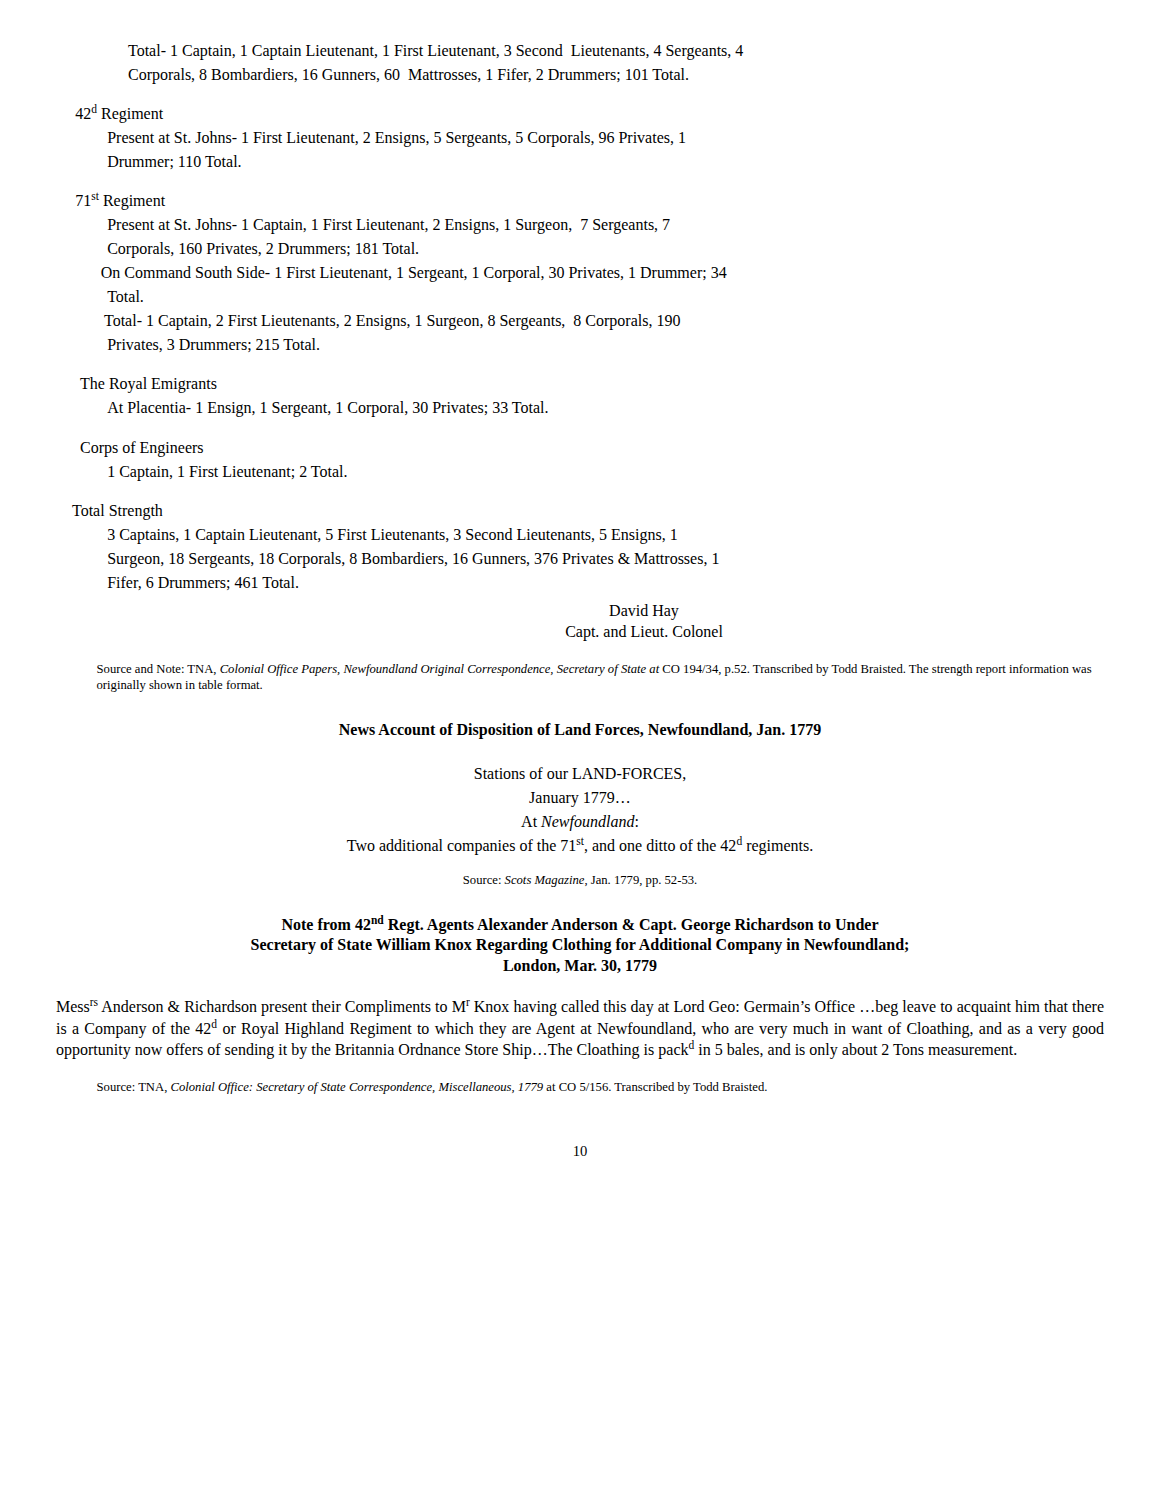Total- 1 Captain, 1 Captain Lieutenant, 1 First Lieutenant, 3 Second Lieutenants, 4 Sergeants, 4
Corporals, 8 Bombardiers, 16 Gunners, 60 Mattrosses, 1 Fifer, 2 Drummers; 101 Total.
42d Regiment
Present at St. Johns- 1 First Lieutenant, 2 Ensigns, 5 Sergeants, 5 Corporals, 96 Privates, 1
Drummer; 110 Total.
71st Regiment
Present at St. Johns- 1 Captain, 1 First Lieutenant, 2 Ensigns, 1 Surgeon, 7 Sergeants, 7
Corporals, 160 Privates, 2 Drummers; 181 Total.
On Command South Side- 1 First Lieutenant, 1 Sergeant, 1 Corporal, 30 Privates, 1 Drummer; 34
Total.
Total- 1 Captain, 2 First Lieutenants, 2 Ensigns, 1 Surgeon, 8 Sergeants, 8 Corporals, 190
Privates, 3 Drummers; 215 Total.
The Royal Emigrants
At Placentia- 1 Ensign, 1 Sergeant, 1 Corporal, 30 Privates; 33 Total.
Corps of Engineers
1 Captain, 1 First Lieutenant; 2 Total.
Total Strength
3 Captains, 1 Captain Lieutenant, 5 First Lieutenants, 3 Second Lieutenants, 5 Ensigns, 1
Surgeon, 18 Sergeants, 18 Corporals, 8 Bombardiers, 16 Gunners, 376 Privates & Mattrosses, 1
Fifer, 6 Drummers; 461 Total.
David Hay
Capt. and Lieut. Colonel
Source and Note: TNA, Colonial Office Papers, Newfoundland Original Correspondence, Secretary of State at CO 194/34, p.52. Transcribed by Todd Braisted. The strength report information was originally shown in table format.
News Account of Disposition of Land Forces, Newfoundland, Jan. 1779
Stations of our LAND-FORCES,
January 1779…
At Newfoundland:
Two additional companies of the 71st, and one ditto of the 42d regiments.
Source: Scots Magazine, Jan. 1779, pp. 52-53.
Note from 42nd Regt. Agents Alexander Anderson & Capt. George Richardson to Under
Secretary of State William Knox Regarding Clothing for Additional Company in Newfoundland;
London, Mar. 30, 1779
Messrs Anderson & Richardson present their Compliments to Mr Knox having called this day at Lord Geo: Germain’s Office …beg leave to acquaint him that there is a Company of the 42d or Royal Highland Regiment to which they are Agent at Newfoundland, who are very much in want of Cloathing, and as a very good opportunity now offers of sending it by the Britannia Ordnance Store Ship…The Cloathing is packd in 5 bales, and is only about 2 Tons measurement.
Source: TNA, Colonial Office: Secretary of State Correspondence, Miscellaneous, 1779 at CO 5/156. Transcribed by Todd Braisted.
10